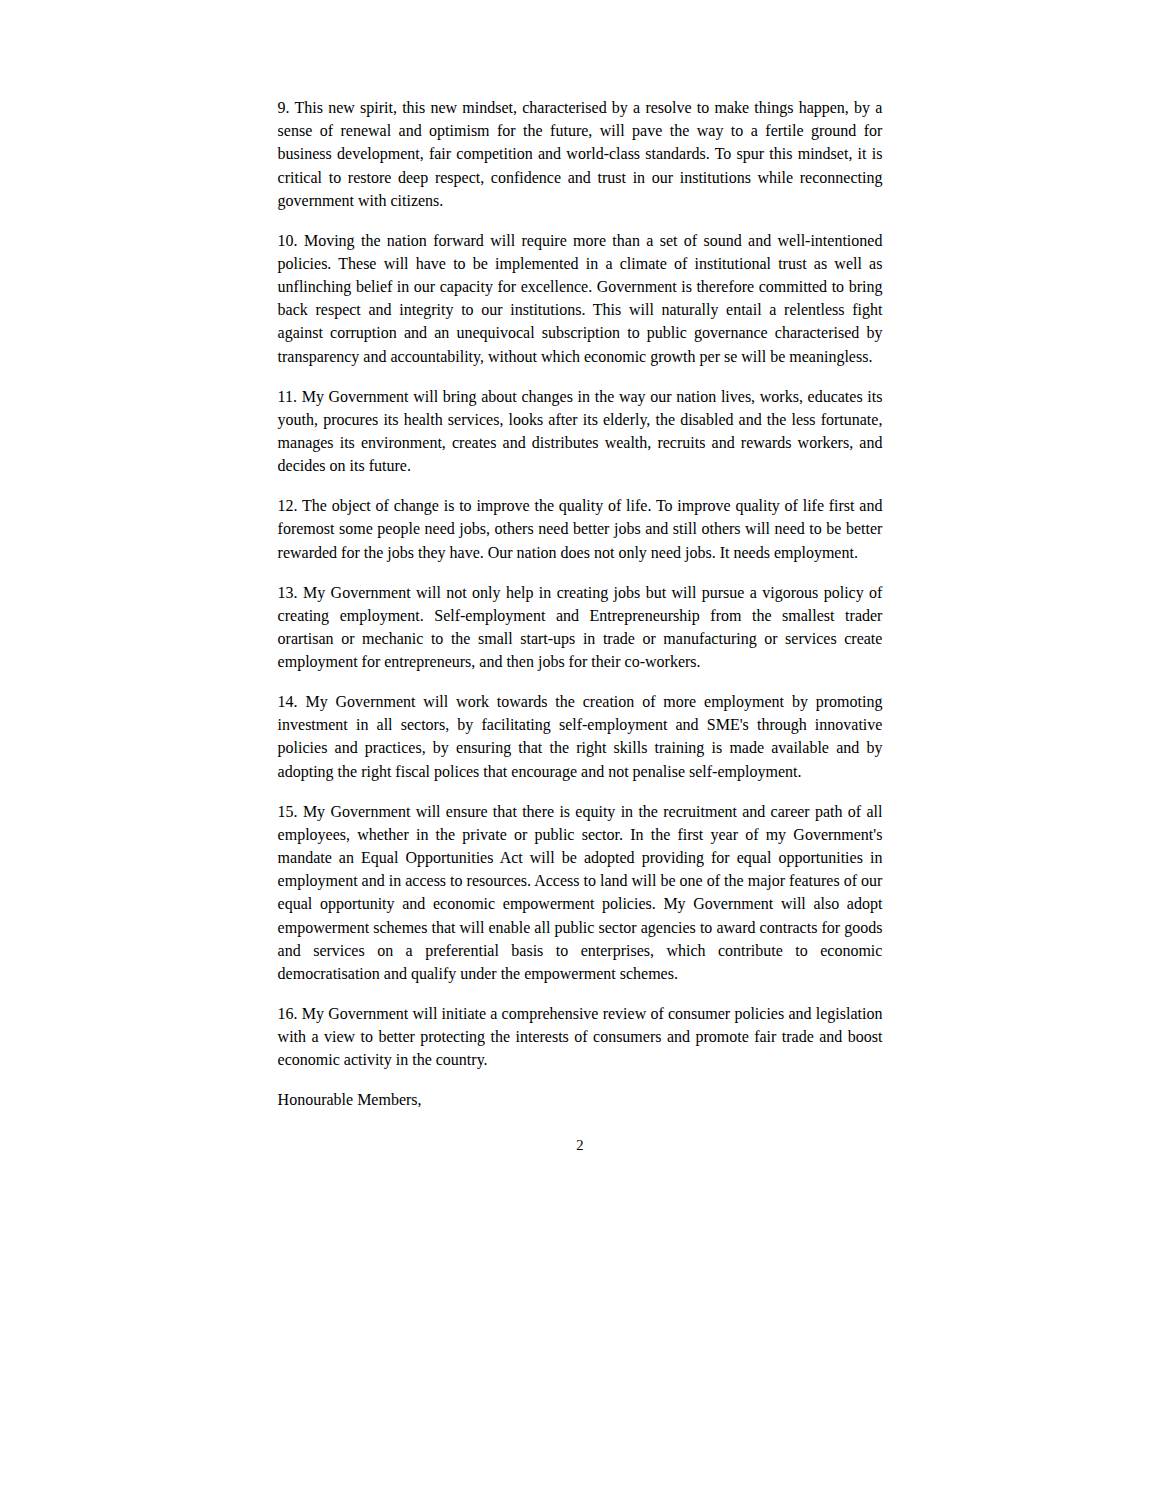9. This new spirit, this new mindset, characterised by a resolve to make things happen, by a sense of renewal and optimism for the future, will pave the way to a fertile ground for business development, fair competition and world-class standards. To spur this mindset, it is critical to restore deep respect, confidence and trust in our institutions while reconnecting government with citizens.
10. Moving the nation forward will require more than a set of sound and well-intentioned policies. These will have to be implemented in a climate of institutional trust as well as unflinching belief in our capacity for excellence. Government is therefore committed to bring back respect and integrity to our institutions. This will naturally entail a relentless fight against corruption and an unequivocal subscription to public governance characterised by transparency and accountability, without which economic growth per se will be meaningless.
11. My Government will bring about changes in the way our nation lives, works, educates its youth, procures its health services, looks after its elderly, the disabled and the less fortunate, manages its environment, creates and distributes wealth, recruits and rewards workers, and decides on its future.
12. The object of change is to improve the quality of life. To improve quality of life first and foremost some people need jobs, others need better jobs and still others will need to be better rewarded for the jobs they have. Our nation does not only need jobs. It needs employment.
13. My Government will not only help in creating jobs but will pursue a vigorous policy of creating employment. Self-employment and Entrepreneurship from the smallest trader orartisan or mechanic to the small start-ups in trade or manufacturing or services create employment for entrepreneurs, and then jobs for their co-workers.
14. My Government will work towards the creation of more employment by promoting investment in all sectors, by facilitating self-employment and SME's through innovative policies and practices, by ensuring that the right skills training is made available and by adopting the right fiscal polices that encourage and not penalise self-employment.
15. My Government will ensure that there is equity in the recruitment and career path of all employees, whether in the private or public sector. In the first year of my Government's mandate an Equal Opportunities Act will be adopted providing for equal opportunities in employment and in access to resources. Access to land will be one of the major features of our equal opportunity and economic empowerment policies. My Government will also adopt empowerment schemes that will enable all public sector agencies to award contracts for goods and services on a preferential basis to enterprises, which contribute to economic democratisation and qualify under the empowerment schemes.
16. My Government will initiate a comprehensive review of consumer policies and legislation with a view to better protecting the interests of consumers and promote fair trade and boost economic activity in the country.
Honourable Members,
2